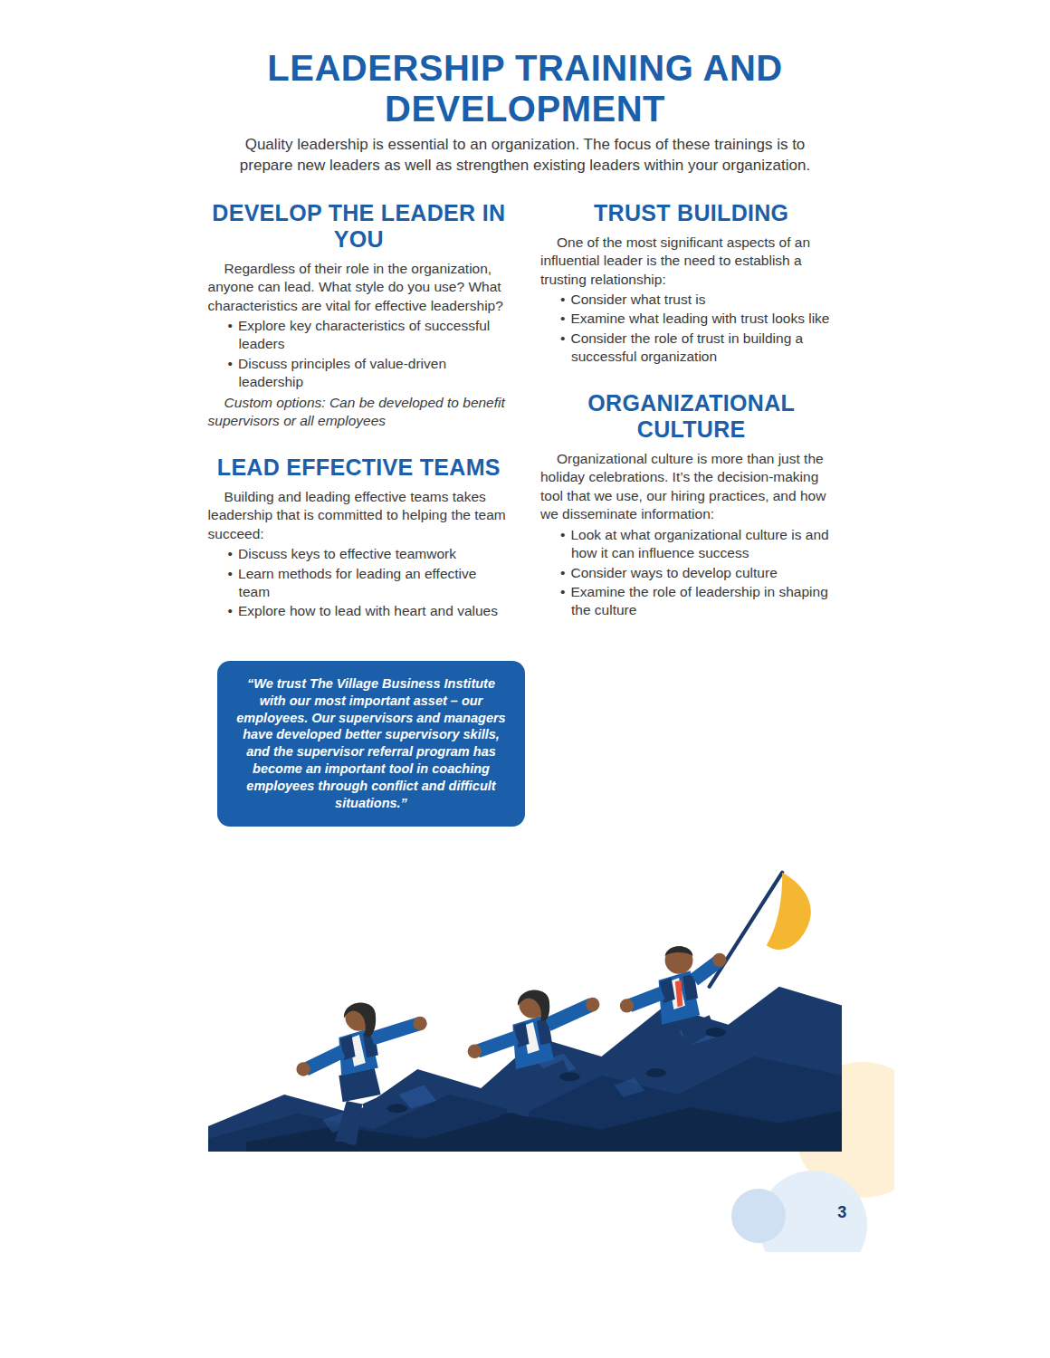Leadership Training and Development
Quality leadership is essential to an organization. The focus of these trainings is to prepare new leaders as well as strengthen existing leaders within your organization.
Develop the Leader in You
Regardless of their role in the organization, anyone can lead. What style do you use? What characteristics are vital for effective leadership?
Explore key characteristics of successful leaders
Discuss principles of value-driven leadership
Custom options: Can be developed to benefit supervisors or all employees
Lead Effective Teams
Building and leading effective teams takes leadership that is committed to helping the team succeed:
Discuss keys to effective teamwork
Learn methods for leading an effective team
Explore how to lead with heart and values
Trust Building
One of the most significant aspects of an influential leader is the need to establish a trusting relationship:
Consider what trust is
Examine what leading with trust looks like
Consider the role of trust in building a successful organization
Organizational Culture
Organizational culture is more than just the holiday celebrations. It’s the decision-making tool that we use, our hiring practices, and how we disseminate information:
Look at what organizational culture is and how it can influence success
Consider ways to develop culture
Examine the role of leadership in shaping the culture
“We trust The Village Business Institute with our most important asset – our employees. Our supervisors and managers have developed better supervisory skills, and the supervisor referral program has become an important tool in coaching employees through conflict and difficult situations.”
Three business people climbing a mountain and helping each other, the leader holds a yellow flag
3